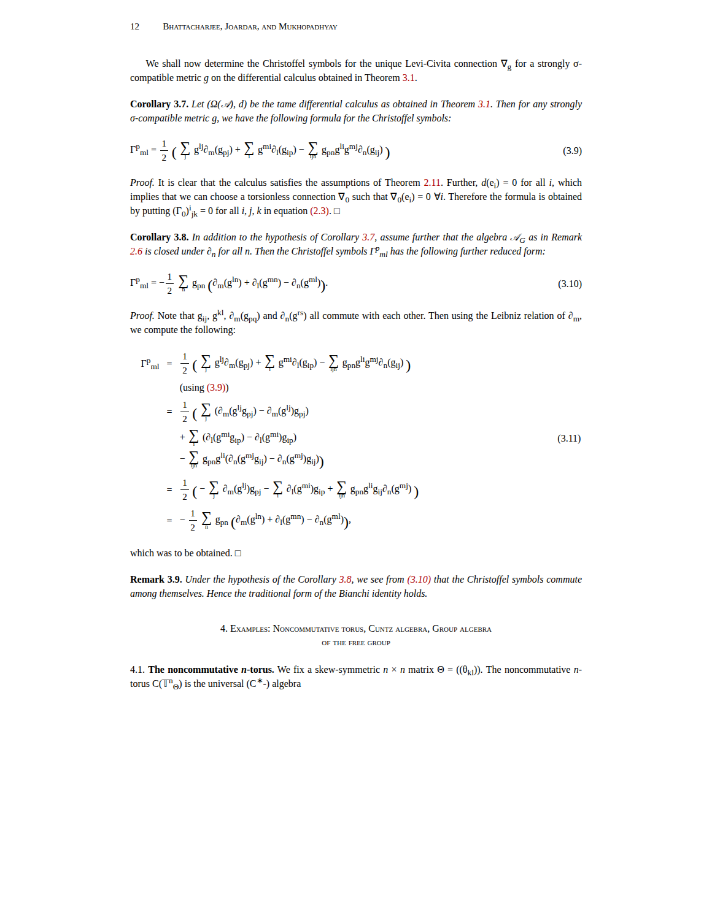12 Bhattacharjee, Joardar, and Mukhopadhyay
We shall now determine the Christoffel symbols for the unique Levi-Civita connection ∇g for a strongly σ-compatible metric g on the differential calculus obtained in Theorem 3.1.
Corollary 3.7. Let (Ω(𝒜), d) be the tame differential calculus as obtained in Theorem 3.1. Then for any strongly σ-compatible metric g, we have the following formula for the Christoffel symbols:
Γpml = 12 ( ∑j glj∂m(gpj) + ∑i gmi∂l(gip) − ∑ijn gpngligmj∂n(gij) ) (3.9)
Proof. It is clear that the calculus satisfies the assumptions of Theorem 2.11. Further, d(ei) = 0 for all i, which implies that we can choose a torsionless connection ∇0 such that ∇0(ei) = 0 ∀i. Therefore the formula is obtained by putting (Γ0)ijk = 0 for all i, j, k in equation (2.3). □
Corollary 3.8. In addition to the hypothesis of Corollary 3.7, assume further that the algebra 𝒜G as in Remark 2.6 is closed under ∂n for all n. Then the Christoffel symbols Γpml has the following further reduced form:
Γpml = −12 ∑n gpn (∂m(gln) + ∂l(gmn) − ∂n(gml)). (3.10)
Proof. Note that gij, gkl, ∂m(gpq) and ∂n(grs) all commute with each other. Then using the Leibniz relation of ∂m, we compute the following:
| Γ p ml | = | 1 2 ( ∑ j g lj ∂ m (g pj ) + ∑ i g mi ∂ l (g ip ) − ∑ ijn g pn g li g mj ∂ n (g ij ) ) | |
| | | (using (3.9) ) | |
| | = | 1 2 ( ∑ j (∂ m (g lj g pj ) − ∂ m (g lj )g pj ) | |
| | | + ∑ i (∂ l (g mi g ip ) − ∂ l (g mi )g ip ) | (3.11) |
| | | − ∑ ijn g pn g li (∂ n (g mj g ij ) − ∂ n (g mj )g ij ) ) | |
| | = | 1 2 ( − ∑ j ∂ m (g lj )g pj − ∑ i ∂ l (g mi )g ip + ∑ ijn g pn g li g ij ∂ n (g mj ) ) | |
| | = | − 1 2 ∑ n g pn ( ∂ m (g ln ) + ∂ l (g mn ) − ∂ n (g ml ) ) , | |
which was to be obtained. □
Remark 3.9. Under the hypothesis of the Corollary 3.8, we see from (3.10) that the Christoffel symbols commute among themselves. Hence the traditional form of the Bianchi identity holds.
4. Examples: Noncommutative torus, Cuntz algebra, Group algebra
of the free group
4.1. The noncommutative n-torus. We fix a skew-symmetric n × n matrix Θ = ((θkl)). The noncommutative n-torus C(𝕋nΘ) is the universal (C∗-) algebra